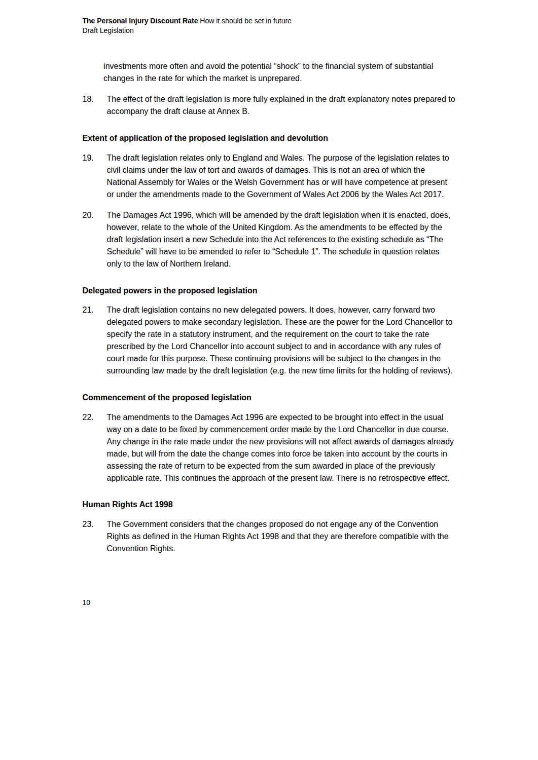The Personal Injury Discount Rate How it should be set in future
Draft Legislation
investments more often and avoid the potential “shock” to the financial system of substantial changes in the rate for which the market is unprepared.
18. The effect of the draft legislation is more fully explained in the draft explanatory notes prepared to accompany the draft clause at Annex B.
Extent of application of the proposed legislation and devolution
19. The draft legislation relates only to England and Wales. The purpose of the legislation relates to civil claims under the law of tort and awards of damages. This is not an area of which the National Assembly for Wales or the Welsh Government has or will have competence at present or under the amendments made to the Government of Wales Act 2006 by the Wales Act 2017.
20. The Damages Act 1996, which will be amended by the draft legislation when it is enacted, does, however, relate to the whole of the United Kingdom. As the amendments to be effected by the draft legislation insert a new Schedule into the Act references to the existing schedule as “The Schedule” will have to be amended to refer to “Schedule 1”. The schedule in question relates only to the law of Northern Ireland.
Delegated powers in the proposed legislation
21. The draft legislation contains no new delegated powers. It does, however, carry forward two delegated powers to make secondary legislation. These are the power for the Lord Chancellor to specify the rate in a statutory instrument, and the requirement on the court to take the rate prescribed by the Lord Chancellor into account subject to and in accordance with any rules of court made for this purpose. These continuing provisions will be subject to the changes in the surrounding law made by the draft legislation (e.g. the new time limits for the holding of reviews).
Commencement of the proposed legislation
22. The amendments to the Damages Act 1996 are expected to be brought into effect in the usual way on a date to be fixed by commencement order made by the Lord Chancellor in due course. Any change in the rate made under the new provisions will not affect awards of damages already made, but will from the date the change comes into force be taken into account by the courts in assessing the rate of return to be expected from the sum awarded in place of the previously applicable rate. This continues the approach of the present law. There is no retrospective effect.
Human Rights Act 1998
23. The Government considers that the changes proposed do not engage any of the Convention Rights as defined in the Human Rights Act 1998 and that they are therefore compatible with the Convention Rights.
10